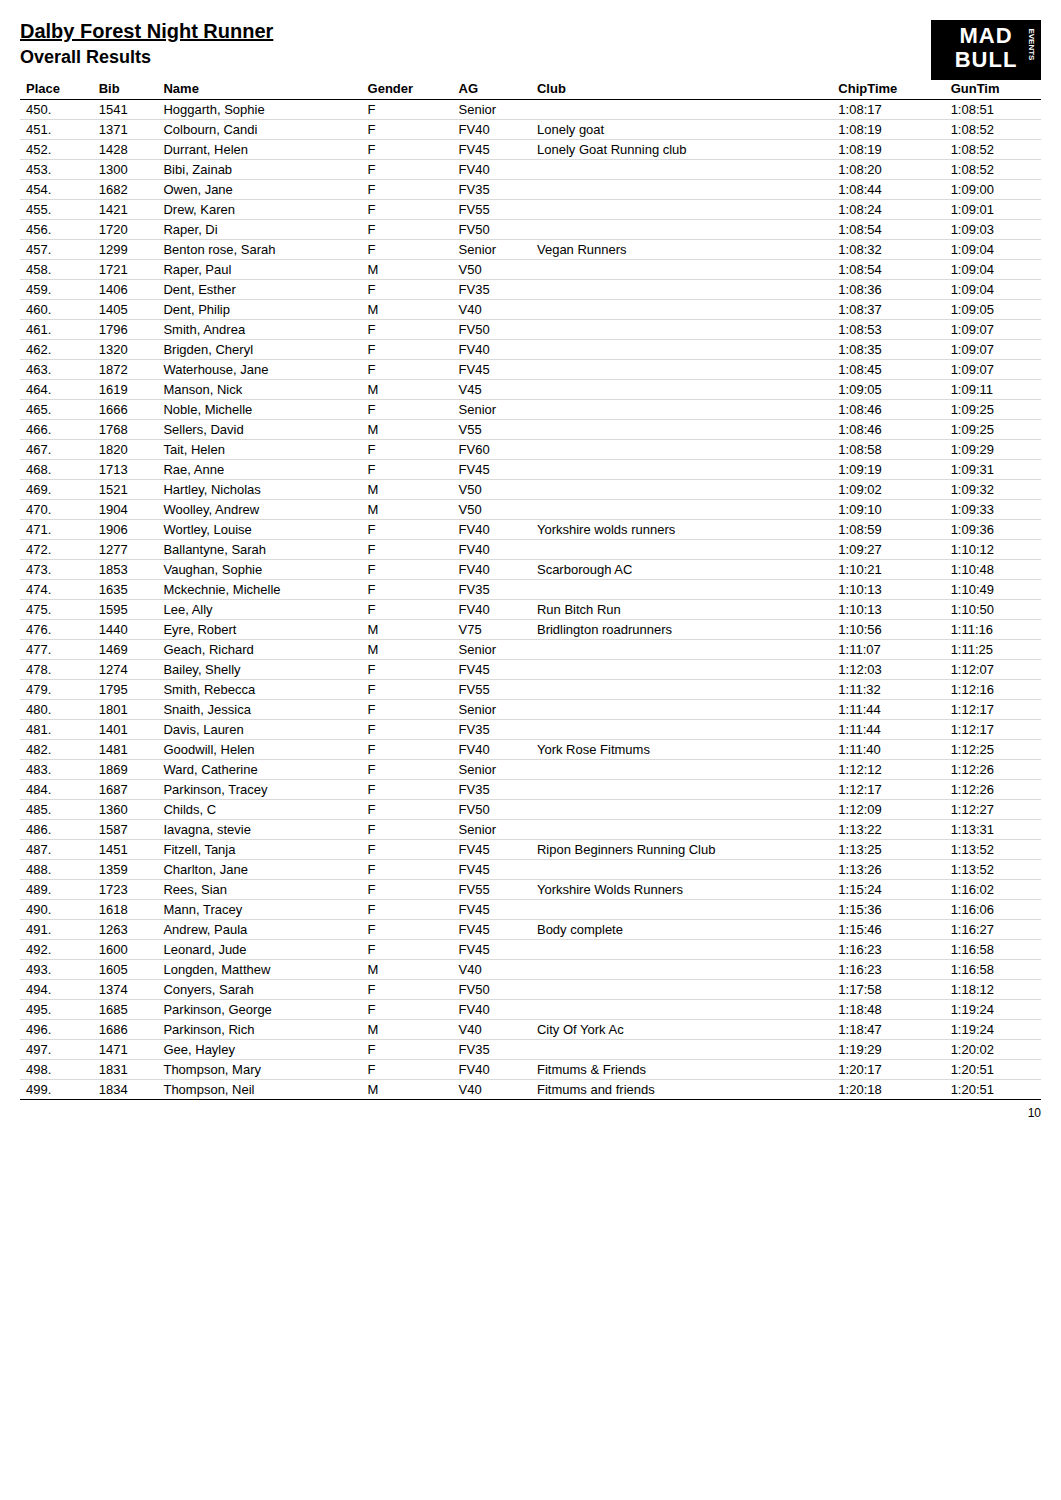Dalby Forest Night Runner
Overall Results
MAD
BULLEVENTS
| Place | Bib | Name | Gender | AG | Club | ChipTime | GunTim |
| --- | --- | --- | --- | --- | --- | --- | --- |
| 450. | 1541 | Hoggarth, Sophie | F | Senior | | 1:08:17 | 1:08:51 |
| 451. | 1371 | Colbourn, Candi | F | FV40 | Lonely goat | 1:08:19 | 1:08:52 |
| 452. | 1428 | Durrant, Helen | F | FV45 | Lonely Goat Running club | 1:08:19 | 1:08:52 |
| 453. | 1300 | Bibi, Zainab | F | FV40 | | 1:08:20 | 1:08:52 |
| 454. | 1682 | Owen, Jane | F | FV35 | | 1:08:44 | 1:09:00 |
| 455. | 1421 | Drew, Karen | F | FV55 | | 1:08:24 | 1:09:01 |
| 456. | 1720 | Raper, Di | F | FV50 | | 1:08:54 | 1:09:03 |
| 457. | 1299 | Benton rose, Sarah | F | Senior | Vegan Runners | 1:08:32 | 1:09:04 |
| 458. | 1721 | Raper, Paul | M | V50 | | 1:08:54 | 1:09:04 |
| 459. | 1406 | Dent, Esther | F | FV35 | | 1:08:36 | 1:09:04 |
| 460. | 1405 | Dent, Philip | M | V40 | | 1:08:37 | 1:09:05 |
| 461. | 1796 | Smith, Andrea | F | FV50 | | 1:08:53 | 1:09:07 |
| 462. | 1320 | Brigden, Cheryl | F | FV40 | | 1:08:35 | 1:09:07 |
| 463. | 1872 | Waterhouse, Jane | F | FV45 | | 1:08:45 | 1:09:07 |
| 464. | 1619 | Manson, Nick | M | V45 | | 1:09:05 | 1:09:11 |
| 465. | 1666 | Noble, Michelle | F | Senior | | 1:08:46 | 1:09:25 |
| 466. | 1768 | Sellers, David | M | V55 | | 1:08:46 | 1:09:25 |
| 467. | 1820 | Tait, Helen | F | FV60 | | 1:08:58 | 1:09:29 |
| 468. | 1713 | Rae, Anne | F | FV45 | | 1:09:19 | 1:09:31 |
| 469. | 1521 | Hartley, Nicholas | M | V50 | | 1:09:02 | 1:09:32 |
| 470. | 1904 | Woolley, Andrew | M | V50 | | 1:09:10 | 1:09:33 |
| 471. | 1906 | Wortley, Louise | F | FV40 | Yorkshire wolds runners | 1:08:59 | 1:09:36 |
| 472. | 1277 | Ballantyne, Sarah | F | FV40 | | 1:09:27 | 1:10:12 |
| 473. | 1853 | Vaughan, Sophie | F | FV40 | Scarborough AC | 1:10:21 | 1:10:48 |
| 474. | 1635 | Mckechnie, Michelle | F | FV35 | | 1:10:13 | 1:10:49 |
| 475. | 1595 | Lee, Ally | F | FV40 | Run Bitch Run | 1:10:13 | 1:10:50 |
| 476. | 1440 | Eyre, Robert | M | V75 | Bridlington roadrunners | 1:10:56 | 1:11:16 |
| 477. | 1469 | Geach, Richard | M | Senior | | 1:11:07 | 1:11:25 |
| 478. | 1274 | Bailey, Shelly | F | FV45 | | 1:12:03 | 1:12:07 |
| 479. | 1795 | Smith, Rebecca | F | FV55 | | 1:11:32 | 1:12:16 |
| 480. | 1801 | Snaith, Jessica | F | Senior | | 1:11:44 | 1:12:17 |
| 481. | 1401 | Davis, Lauren | F | FV35 | | 1:11:44 | 1:12:17 |
| 482. | 1481 | Goodwill, Helen | F | FV40 | York Rose Fitmums | 1:11:40 | 1:12:25 |
| 483. | 1869 | Ward, Catherine | F | Senior | | 1:12:12 | 1:12:26 |
| 484. | 1687 | Parkinson, Tracey | F | FV35 | | 1:12:17 | 1:12:26 |
| 485. | 1360 | Childs, C | F | FV50 | | 1:12:09 | 1:12:27 |
| 486. | 1587 | Iavagna, stevie | F | Senior | | 1:13:22 | 1:13:31 |
| 487. | 1451 | Fitzell, Tanja | F | FV45 | Ripon Beginners Running Club | 1:13:25 | 1:13:52 |
| 488. | 1359 | Charlton, Jane | F | FV45 | | 1:13:26 | 1:13:52 |
| 489. | 1723 | Rees, Sian | F | FV55 | Yorkshire Wolds Runners | 1:15:24 | 1:16:02 |
| 490. | 1618 | Mann, Tracey | F | FV45 | | 1:15:36 | 1:16:06 |
| 491. | 1263 | Andrew, Paula | F | FV45 | Body complete | 1:15:46 | 1:16:27 |
| 492. | 1600 | Leonard, Jude | F | FV45 | | 1:16:23 | 1:16:58 |
| 493. | 1605 | Longden, Matthew | M | V40 | | 1:16:23 | 1:16:58 |
| 494. | 1374 | Conyers, Sarah | F | FV50 | | 1:17:58 | 1:18:12 |
| 495. | 1685 | Parkinson, George | F | FV40 | | 1:18:48 | 1:19:24 |
| 496. | 1686 | Parkinson, Rich | M | V40 | City Of York Ac | 1:18:47 | 1:19:24 |
| 497. | 1471 | Gee, Hayley | F | FV35 | | 1:19:29 | 1:20:02 |
| 498. | 1831 | Thompson, Mary | F | FV40 | Fitmums & Friends | 1:20:17 | 1:20:51 |
| 499. | 1834 | Thompson, Neil | M | V40 | Fitmums and friends | 1:20:18 | 1:20:51 |
10